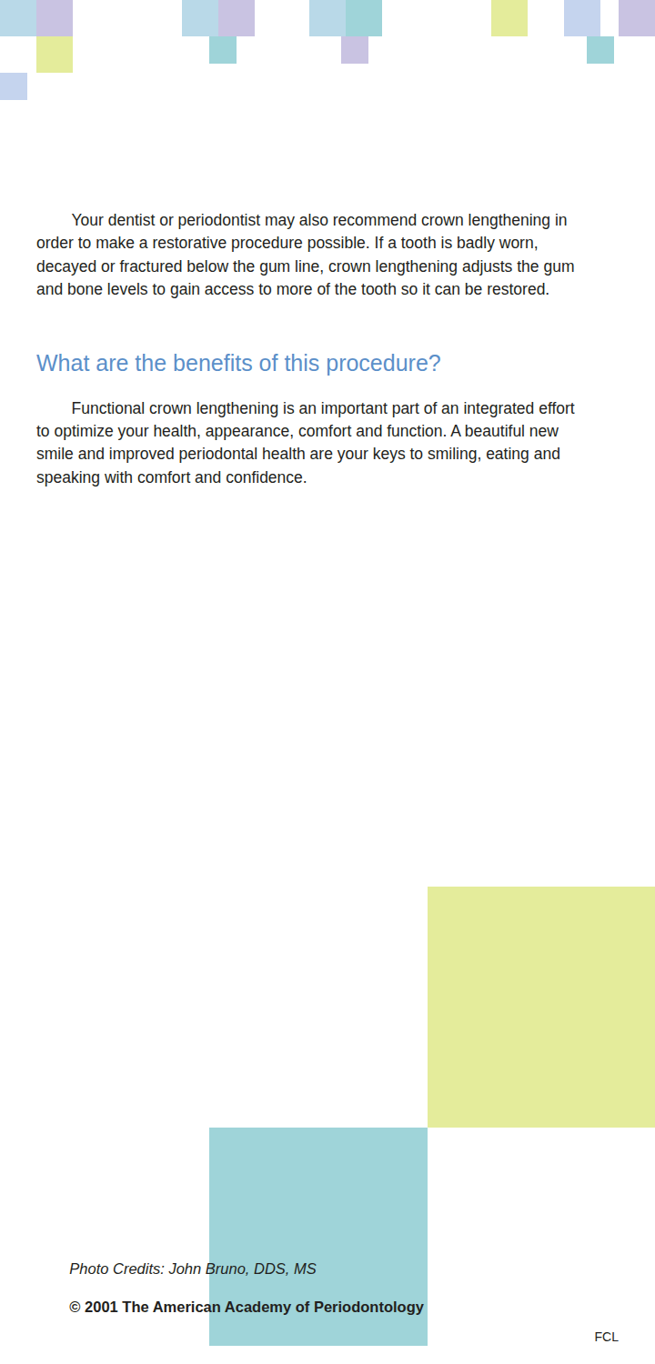Your dentist or periodontist may also recommend crown lengthening in order to make a restorative procedure possible. If a tooth is badly worn, decayed or fractured below the gum line, crown lengthening adjusts the gum and bone levels to gain access to more of the tooth so it can be restored.
What are the benefits of this procedure?
Functional crown lengthening is an important part of an integrated effort to optimize your health, appearance, comfort and function. A beautiful new smile and improved periodontal health are your keys to smiling, eating and speaking with comfort and confidence.
Photo Credits: John Bruno, DDS, MS
© 2001 The American Academy of Periodontology
FCL